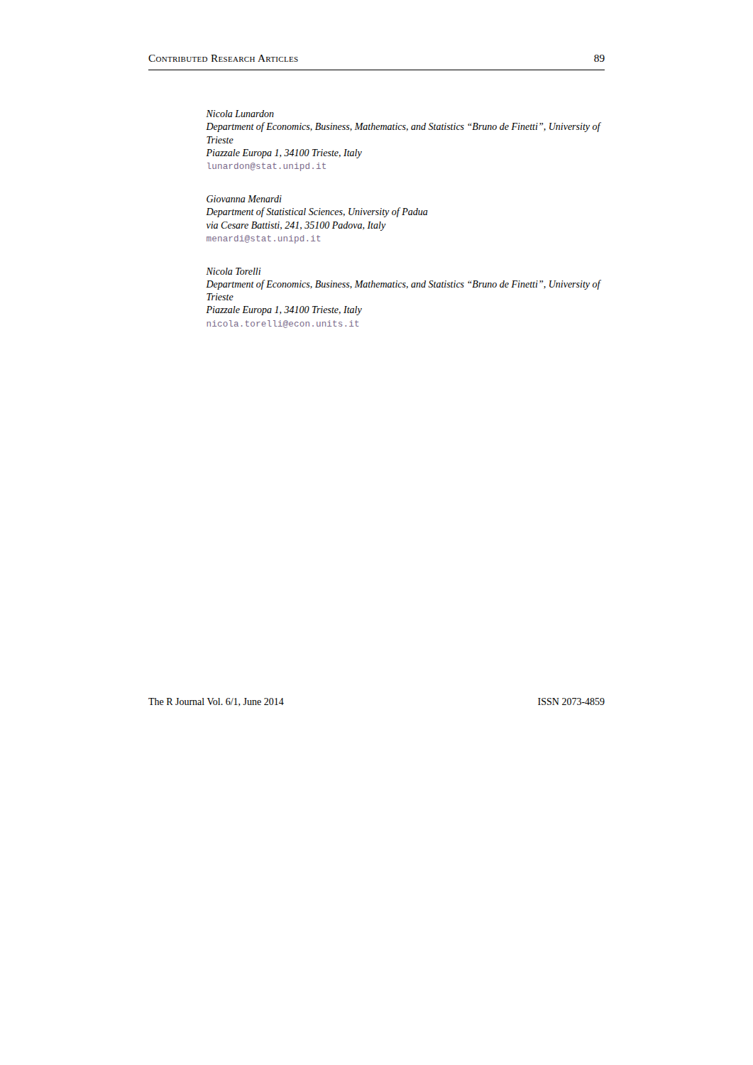Contributed Research Articles 89
Nicola Lunardon
Department of Economics, Business, Mathematics, and Statistics “Bruno de Finetti”, University of Trieste
Piazzale Europa 1, 34100 Trieste, Italy
lunardon@stat.unipd.it
Giovanna Menardi
Department of Statistical Sciences, University of Padua
via Cesare Battisti, 241, 35100 Padova, Italy
menardi@stat.unipd.it
Nicola Torelli
Department of Economics, Business, Mathematics, and Statistics “Bruno de Finetti”, University of Trieste
Piazzale Europa 1, 34100 Trieste, Italy
nicola.torelli@econ.units.it
The R Journal Vol. 6/1, June 2014 ISSN 2073-4859